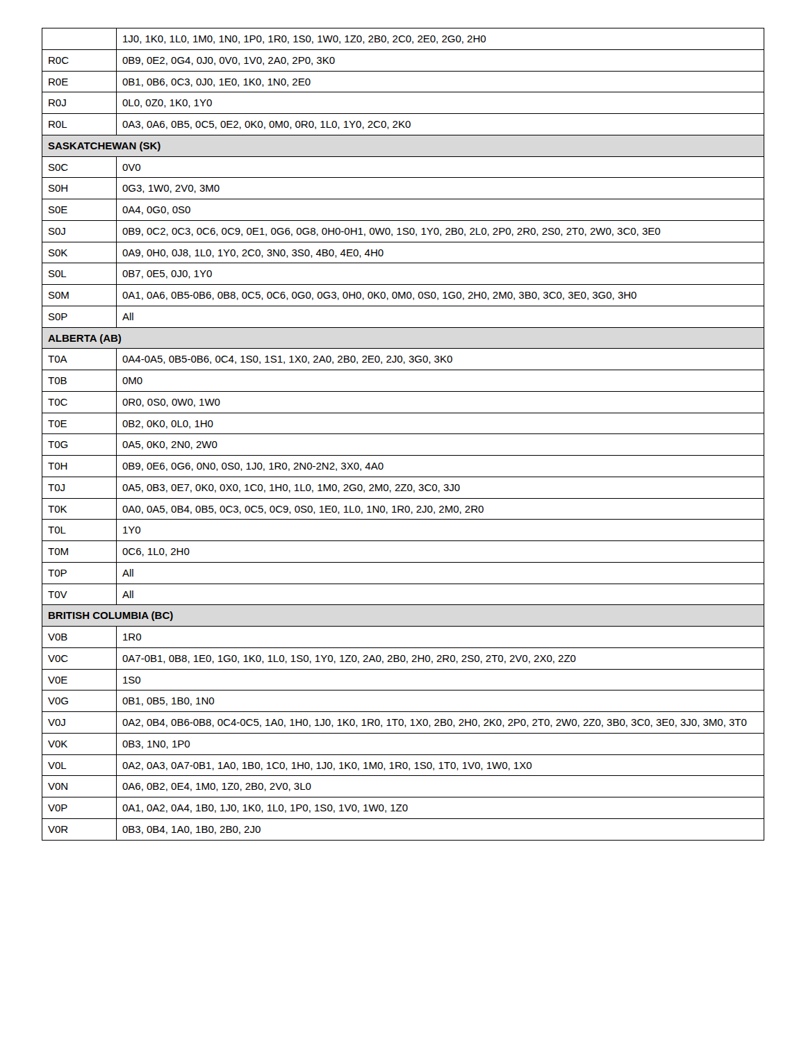| | 1J0, 1K0, 1L0, 1M0, 1N0, 1P0, 1R0, 1S0, 1W0, 1Z0, 2B0, 2C0, 2E0, 2G0, 2H0 |
| R0C | 0B9, 0E2, 0G4, 0J0, 0V0, 1V0, 2A0, 2P0, 3K0 |
| R0E | 0B1, 0B6, 0C3, 0J0, 1E0, 1K0, 1N0, 2E0 |
| R0J | 0L0, 0Z0, 1K0, 1Y0 |
| R0L | 0A3, 0A6, 0B5, 0C5, 0E2, 0K0, 0M0, 0R0, 1L0, 1Y0, 2C0, 2K0 |
| SASKATCHEWAN (SK) |
| S0C | 0V0 |
| S0H | 0G3, 1W0, 2V0, 3M0 |
| S0E | 0A4, 0G0, 0S0 |
| S0J | 0B9, 0C2, 0C3, 0C6, 0C9, 0E1, 0G6, 0G8, 0H0-0H1, 0W0, 1S0, 1Y0, 2B0, 2L0, 2P0, 2R0, 2S0, 2T0, 2W0, 3C0, 3E0 |
| S0K | 0A9, 0H0, 0J8, 1L0, 1Y0, 2C0, 3N0, 3S0, 4B0, 4E0, 4H0 |
| S0L | 0B7, 0E5, 0J0, 1Y0 |
| S0M | 0A1, 0A6, 0B5-0B6, 0B8, 0C5, 0C6, 0G0, 0G3, 0H0, 0K0, 0M0, 0S0, 1G0, 2H0, 2M0, 3B0, 3C0, 3E0, 3G0, 3H0 |
| S0P | All |
| ALBERTA (AB) |
| T0A | 0A4-0A5, 0B5-0B6, 0C4, 1S0, 1S1, 1X0, 2A0, 2B0, 2E0, 2J0, 3G0, 3K0 |
| T0B | 0M0 |
| T0C | 0R0, 0S0, 0W0, 1W0 |
| T0E | 0B2, 0K0, 0L0, 1H0 |
| T0G | 0A5, 0K0, 2N0, 2W0 |
| T0H | 0B9, 0E6, 0G6, 0N0, 0S0, 1J0, 1R0, 2N0-2N2, 3X0, 4A0 |
| T0J | 0A5, 0B3, 0E7, 0K0, 0X0, 1C0, 1H0, 1L0, 1M0, 2G0, 2M0, 2Z0, 3C0, 3J0 |
| T0K | 0A0, 0A5, 0B4, 0B5, 0C3, 0C5, 0C9, 0S0, 1E0, 1L0, 1N0, 1R0, 2J0, 2M0, 2R0 |
| T0L | 1Y0 |
| T0M | 0C6, 1L0, 2H0 |
| T0P | All |
| T0V | All |
| BRITISH COLUMBIA (BC) |
| V0B | 1R0 |
| V0C | 0A7-0B1, 0B8, 1E0, 1G0, 1K0, 1L0, 1S0, 1Y0, 1Z0, 2A0, 2B0, 2H0, 2R0, 2S0, 2T0, 2V0, 2X0, 2Z0 |
| V0E | 1S0 |
| V0G | 0B1, 0B5, 1B0, 1N0 |
| V0J | 0A2, 0B4, 0B6-0B8, 0C4-0C5, 1A0, 1H0, 1J0, 1K0, 1R0, 1T0, 1X0, 2B0, 2H0, 2K0, 2P0, 2T0, 2W0, 2Z0, 3B0, 3C0, 3E0, 3J0, 3M0, 3T0 |
| V0K | 0B3, 1N0, 1P0 |
| V0L | 0A2, 0A3, 0A7-0B1, 1A0, 1B0, 1C0, 1H0, 1J0, 1K0, 1M0, 1R0, 1S0, 1T0, 1V0, 1W0, 1X0 |
| V0N | 0A6, 0B2, 0E4, 1M0, 1Z0, 2B0, 2V0, 3L0 |
| V0P | 0A1, 0A2, 0A4, 1B0, 1J0, 1K0, 1L0, 1P0, 1S0, 1V0, 1W0, 1Z0 |
| V0R | 0B3, 0B4, 1A0, 1B0, 2B0, 2J0 |